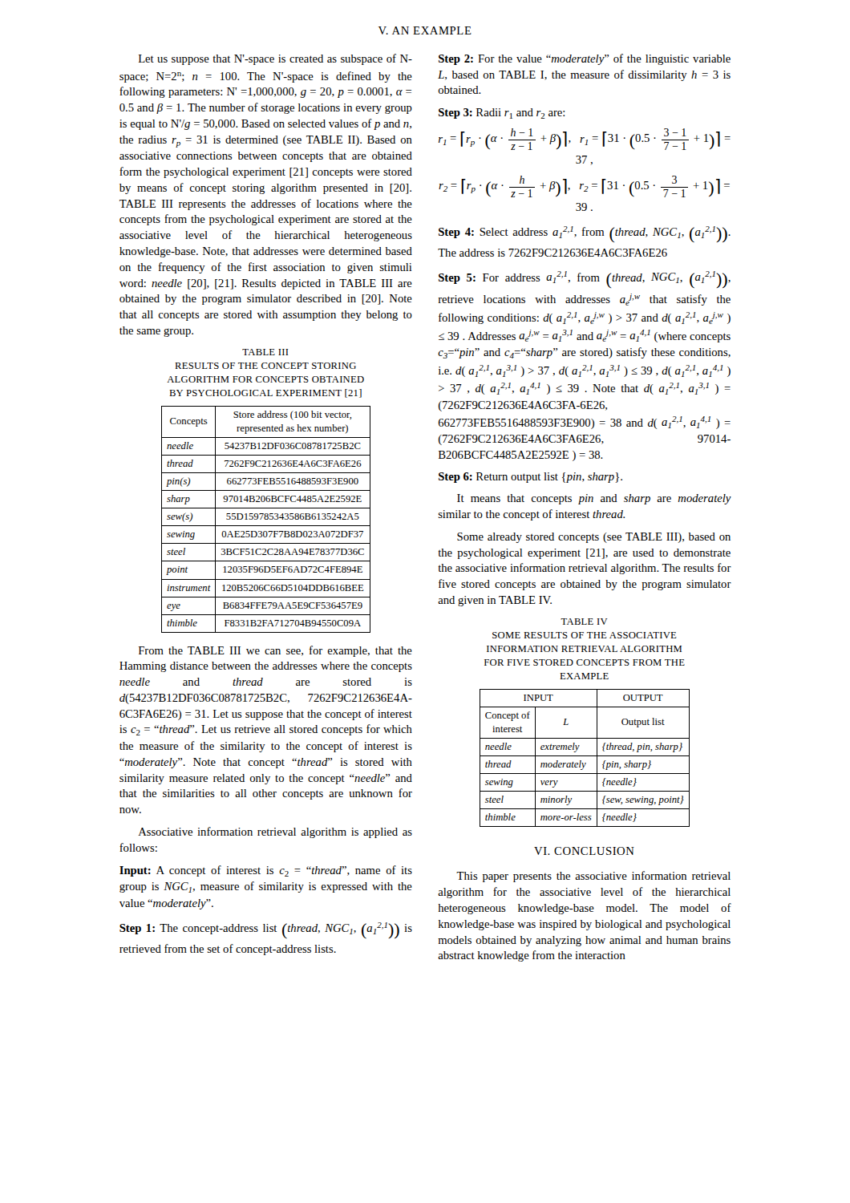V. AN EXAMPLE
Let us suppose that N'-space is created as subspace of N-space; N=2n; n = 100. The N'-space is defined by the following parameters: N' =1,000,000, g = 20, p = 0.0001, α = 0.5 and β = 1. The number of storage locations in every group is equal to N'/g = 50,000. Based on selected values of p and n, the radius rp = 31 is determined (see TABLE II). Based on associative connections between concepts that are obtained form the psychological experiment [21] concepts were stored by means of concept storing algorithm presented in [20]. TABLE III represents the addresses of locations where the concepts from the psychological experiment are stored at the associative level of the hierarchical heterogeneous knowledge-base. Note, that addresses were determined based on the frequency of the first association to given stimuli word: needle [20], [21]. Results depicted in TABLE III are obtained by the program simulator described in [20]. Note that all concepts are stored with assumption they belong to the same group.
TABLE III RESULTS OF THE CONCEPT STORING ALGORITHM FOR CONCEPTS OBTAINED BY PSYCHOLOGICAL EXPERIMENT [21]
| Concepts | Store address (100 bit vector, represented as hex number) |
| --- | --- |
| needle | 54237B12DF036C08781725B2C |
| thread | 7262F9C212636E4A6C3FA6E26 |
| pin(s) | 662773FEB5516488593F3E900 |
| sharp | 97014B206BCFC4485A2E2592E |
| sew(s) | 55D159785343586B6135242A5 |
| sewing | 0AE25D307F7B8D023A072DF37 |
| steel | 3BCF51C2C28AA94E78377D36C |
| point | 12035F96D5EF6AD72C4FE894E |
| instrument | 120B5206C66D5104DDB616BEE |
| eye | B6834FFE79AA5E9CF536457E9 |
| thimble | F8331B2FA712704B94550C09A |
From the TABLE III we can see, for example, that the Hamming distance between the addresses where the concepts needle and thread are stored is d(54237B12DF036C08781725B2C, 7262F9C212636E4A-6C3FA6E26) = 31. Let us suppose that the concept of interest is c2 = “thread”. Let us retrieve all stored concepts for which the measure of the similarity to the concept of interest is “moderately”. Note that concept “thread” is stored with similarity measure related only to the concept “needle” and that the similarities to all other concepts are unknown for now.
Associative information retrieval algorithm is applied as follows:
Input: A concept of interest is c2 = “thread”, name of its group is NGC1, measure of similarity is expressed with the value “moderately”.
Step 1: The concept-address list (thread, NGC1, (a12,1)) is retrieved from the set of concept-address lists.
Step 2: For the value “moderately” of the linguistic variable L, based on TABLE I, the measure of dissimilarity h = 3 is obtained.
Step 3: Radii r1 and r2 are:
r1 = ⌈rp · (α · h − 1 z − 1 + β)⌉, r1 = ⌈31 · (0.5 · 3 − 17 − 1 + 1)⌉ = 37 ,
r2 = ⌈rp · (α · hz − 1 + β)⌉, r2 = ⌈31 · (0.5 · 37 − 1 + 1)⌉ = 39 .
Step 4: Select address a12,1, from (thread, NGC1, (a12,1)). The address is 7262F9C212636E4A6C3FA6E26
Step 5: For address a12,1, from (thread, NGC1, (a12,1)), retrieve locations with addresses aej,w that satisfy the following conditions: d( a12,1, aej,w ) > 37 and d( a12,1, aej,w ) ≤ 39 . Addresses aej,w = a13,1 and aej,w = a14,1 (where concepts c3=“pin” and c4=“sharp” are stored) satisfy these conditions, i.e. d( a12,1, a13,1 ) > 37 , d( a12,1, a13,1 ) ≤ 39 , d( a12,1, a14,1 ) > 37 , d( a12,1, a14,1 ) ≤ 39 . Note that d( a12,1, a13,1 ) = (7262F9C212636E4A6C3FA-6E26, 662773FEB5516488593F3E900) = 38 and d( a12,1, a14,1 ) = (7262F9C212636E4A6C3FA6E26, 97014-B206BCFC4485A2E2592E ) = 38.
Step 6: Return output list {pin, sharp}.
It means that concepts pin and sharp are moderately similar to the concept of interest thread.
Some already stored concepts (see TABLE III), based on the psychological experiment [21], are used to demonstrate the associative information retrieval algorithm. The results for five stored concepts are obtained by the program simulator and given in TABLE IV.
TABLE IV SOME RESULTS OF THE ASSOCIATIVE INFORMATION RETRIEVAL ALGORITHM FOR FIVE STORED CONCEPTS FROM THE EXAMPLE
| INPUT | OUTPUT |
| --- | --- |
| Concept of interest | L | Output list |
| needle | extremely | {thread, pin, sharp} |
| thread | moderately | {pin, sharp} |
| sewing | very | {needle} |
| steel | minorly | {sew, sewing, point} |
| thimble | more-or-less | {needle} |
VI. CONCLUSION
This paper presents the associative information retrieval algorithm for the associative level of the hierarchical heterogeneous knowledge-base model. The model of knowledge-base was inspired by biological and psychological models obtained by analyzing how animal and human brains abstract knowledge from the interaction